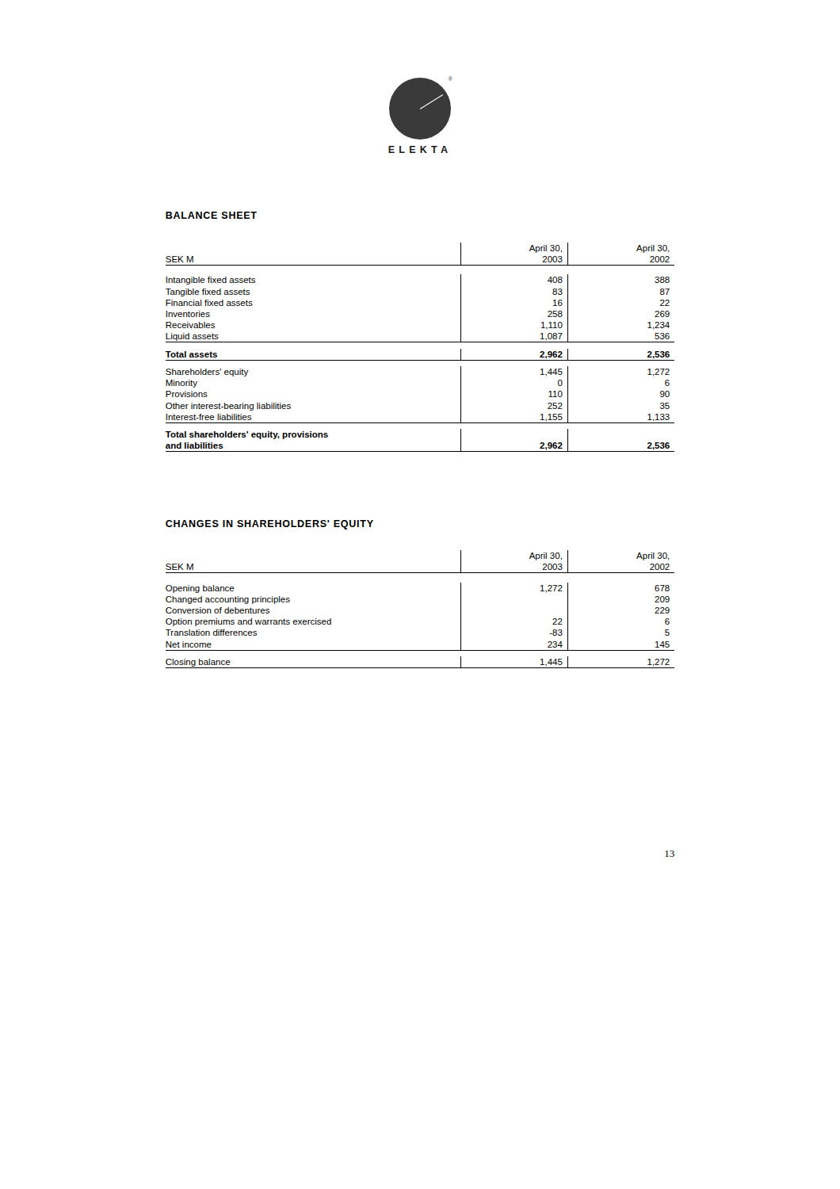®
ELEKTA
BALANCE SHEET
| | April 30, | April 30, |
| SEK M | 2003 | 2002 |
| Intangible fixed assets | 408 | 388 |
| Tangible fixed assets | 83 | 87 |
| Financial fixed assets | 16 | 22 |
| Inventories | 258 | 269 |
| Receivables | 1,110 | 1,234 |
| Liquid assets | 1,087 | 536 |
| Total assets | 2,962 | 2,536 |
| Shareholders' equity | 1,445 | 1,272 |
| Minority | 0 | 6 |
| Provisions | 110 | 90 |
| Other interest-bearing liabilities | 252 | 35 |
| Interest-free liabilities | 1,155 | 1,133 |
| Total shareholders' equity, provisions | | |
| and liabilities | 2,962 | 2,536 |
CHANGES IN SHAREHOLDERS' EQUITY
| | April 30, | April 30, |
| SEK M | 2003 | 2002 |
| Opening balance | 1,272 | 678 |
| Changed accounting principles | | 209 |
| Conversion of debentures | | 229 |
| Option premiums and warrants exercised | 22 | 6 |
| Translation differences | -83 | 5 |
| Net income | 234 | 145 |
| Closing balance | 1,445 | 1,272 |
13